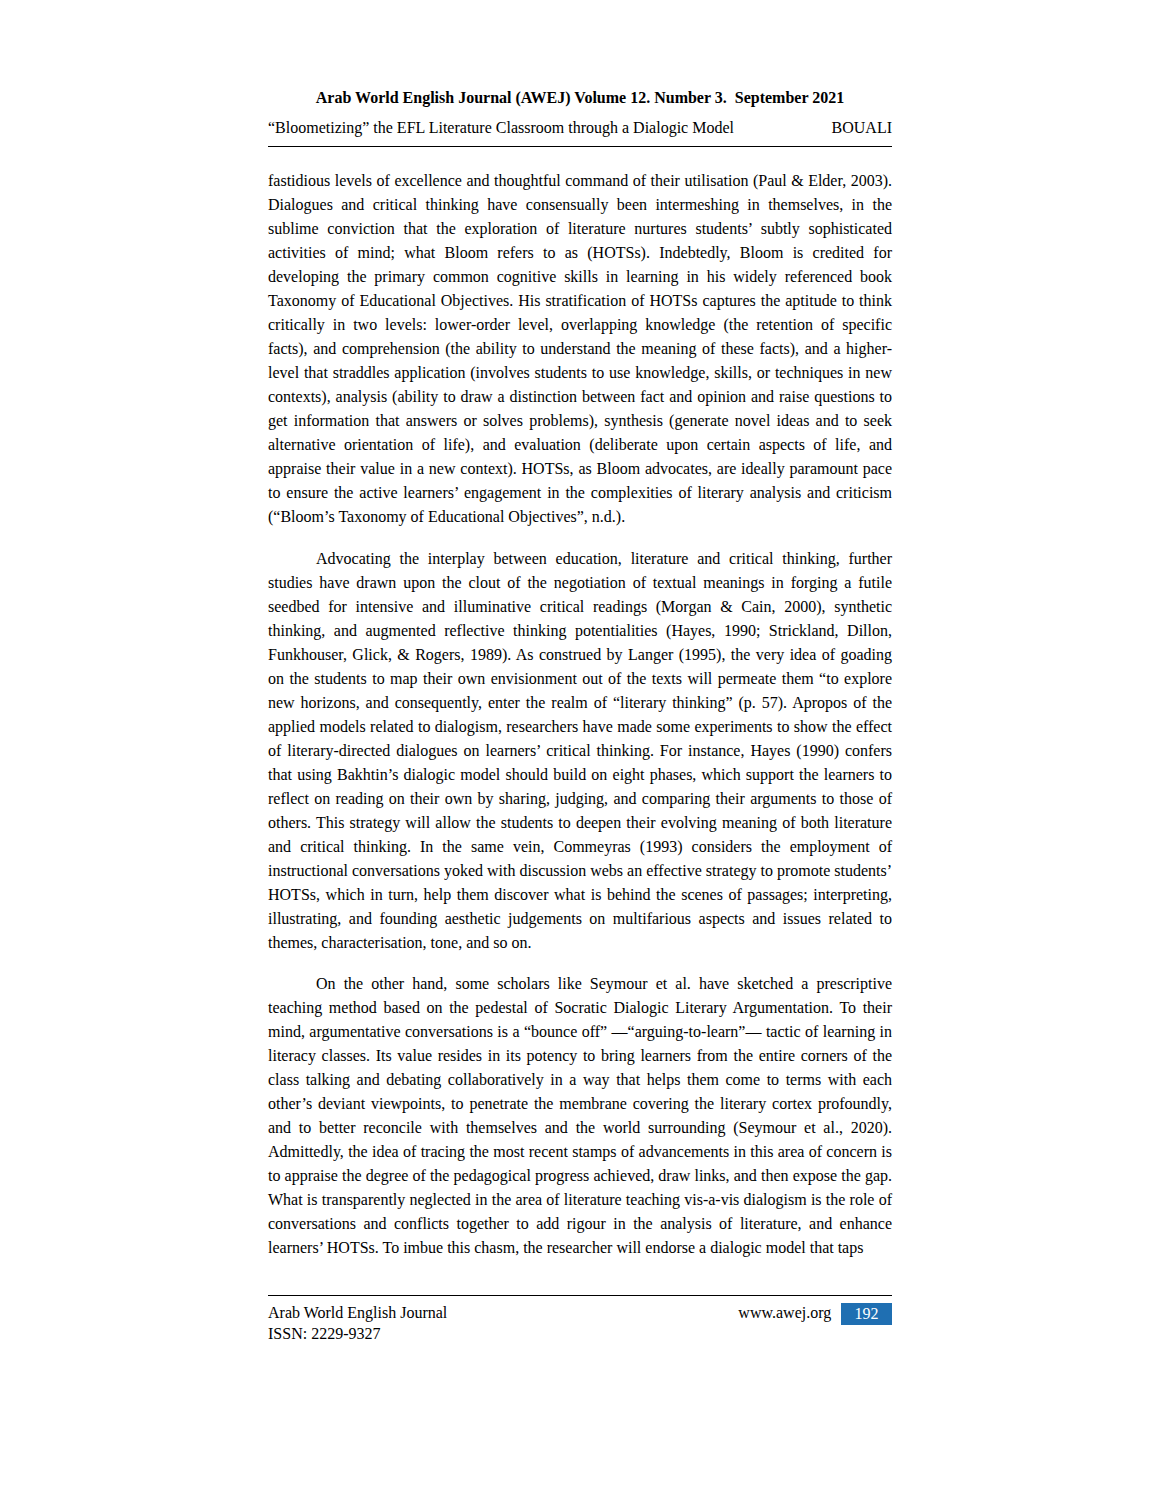Arab World English Journal (AWEJ) Volume 12. Number 3. September 2021
“Bloometizing” the EFL Literature Classroom through a Dialogic Model BOUALI
fastidious levels of excellence and thoughtful command of their utilisation (Paul & Elder, 2003). Dialogues and critical thinking have consensually been intermeshing in themselves, in the sublime conviction that the exploration of literature nurtures students’ subtly sophisticated activities of mind; what Bloom refers to as (HOTSs). Indebtedly, Bloom is credited for developing the primary common cognitive skills in learning in his widely referenced book Taxonomy of Educational Objectives. His stratification of HOTSs captures the aptitude to think critically in two levels: lower-order level, overlapping knowledge (the retention of specific facts), and comprehension (the ability to understand the meaning of these facts), and a higher-level that straddles application (involves students to use knowledge, skills, or techniques in new contexts), analysis (ability to draw a distinction between fact and opinion and raise questions to get information that answers or solves problems), synthesis (generate novel ideas and to seek alternative orientation of life), and evaluation (deliberate upon certain aspects of life, and appraise their value in a new context). HOTSs, as Bloom advocates, are ideally paramount pace to ensure the active learners’ engagement in the complexities of literary analysis and criticism (“Bloom’s Taxonomy of Educational Objectives”, n.d.).
Advocating the interplay between education, literature and critical thinking, further studies have drawn upon the clout of the negotiation of textual meanings in forging a futile seedbed for intensive and illuminative critical readings (Morgan & Cain, 2000), synthetic thinking, and augmented reflective thinking potentialities (Hayes, 1990; Strickland, Dillon, Funkhouser, Glick, & Rogers, 1989). As construed by Langer (1995), the very idea of goading on the students to map their own envisionment out of the texts will permeate them “to explore new horizons, and consequently, enter the realm of “literary thinking” (p. 57). Apropos of the applied models related to dialogism, researchers have made some experiments to show the effect of literary-directed dialogues on learners’ critical thinking. For instance, Hayes (1990) confers that using Bakhtin’s dialogic model should build on eight phases, which support the learners to reflect on reading on their own by sharing, judging, and comparing their arguments to those of others. This strategy will allow the students to deepen their evolving meaning of both literature and critical thinking. In the same vein, Commeyras (1993) considers the employment of instructional conversations yoked with discussion webs an effective strategy to promote students’ HOTSs, which in turn, help them discover what is behind the scenes of passages; interpreting, illustrating, and founding aesthetic judgements on multifarious aspects and issues related to themes, characterisation, tone, and so on.
On the other hand, some scholars like Seymour et al. have sketched a prescriptive teaching method based on the pedestal of Socratic Dialogic Literary Argumentation. To their mind, argumentative conversations is a “bounce off” —“arguing-to-learn”— tactic of learning in literacy classes. Its value resides in its potency to bring learners from the entire corners of the class talking and debating collaboratively in a way that helps them come to terms with each other’s deviant viewpoints, to penetrate the membrane covering the literary cortex profoundly, and to better reconcile with themselves and the world surrounding (Seymour et al., 2020). Admittedly, the idea of tracing the most recent stamps of advancements in this area of concern is to appraise the degree of the pedagogical progress achieved, draw links, and then expose the gap. What is transparently neglected in the area of literature teaching vis-a-vis dialogism is the role of conversations and conflicts together to add rigour in the analysis of literature, and enhance learners’ HOTSs. To imbue this chasm, the researcher will endorse a dialogic model that taps
Arab World English Journal
ISSN: 2229-9327
www.awej.org 192